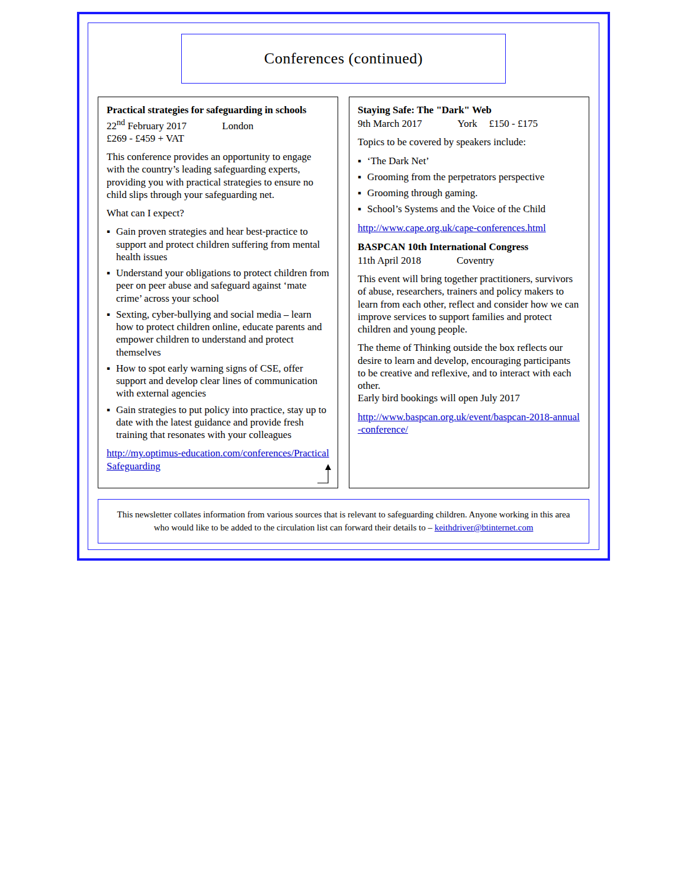Conferences (continued)
Practical strategies for safeguarding in schools
22nd February 2017 London
£269 - £459 + VAT
This conference provides an opportunity to engage with the country’s leading safeguarding experts, providing you with practical strategies to ensure no child slips through your safeguarding net.
What can I expect?
Gain proven strategies and hear best-practice to support and protect children suffering from mental health issues
Understand your obligations to protect children from peer on peer abuse and safeguard against ‘mate crime’ across your school
Sexting, cyber-bullying and social media – learn how to protect children online, educate parents and empower children to understand and protect themselves
How to spot early warning signs of CSE, offer support and develop clear lines of communication with external agencies
Gain strategies to put policy into practice, stay up to date with the latest guidance and provide fresh training that resonates with your colleagues
http://my.optimus-education.com/conferences/PracticalSafeguarding
Staying Safe: The "Dark" Web
9th March 2017 York £150 - £175
Topics to be covered by speakers include:
‘The Dark Net’
Grooming from the perpetrators perspective
Grooming through gaming.
School’s Systems and the Voice of the Child
http://www.cape.org.uk/cape-conferences.html
BASPCAN 10th International Congress
11th April 2018 Coventry
This event will bring together practitioners, survivors of abuse, researchers, trainers and policy makers to learn from each other, reflect and consider how we can improve services to support families and protect children and young people.
The theme of Thinking outside the box reflects our desire to learn and develop, encouraging participants to be creative and reflexive, and to interact with each other.
Early bird bookings will open July 2017
http://www.baspcan.org.uk/event/baspcan-2018-annual-conference/
This newsletter collates information from various sources that is relevant to safeguarding children. Anyone working in this area who would like to be added to the circulation list can forward their details to – keithdriver@btinternet.com